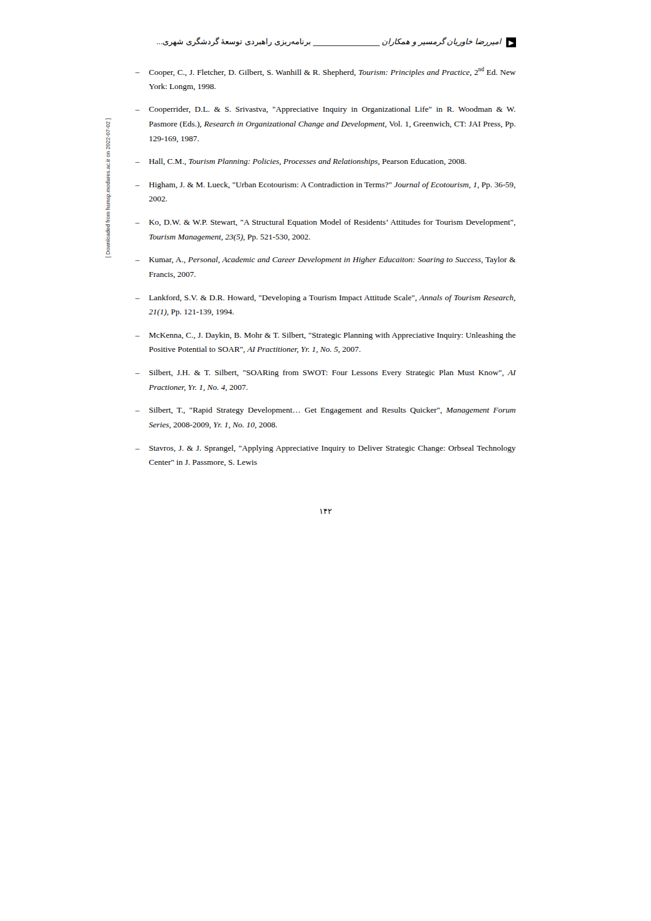[ Downloaded from hsmsp.modares.ac.ir on 2022-07-02 ]
▶ امیررضا خاوریان گرمسیر و همکاران _______________ برنامه‌ریزی راهبردی توسعۀ گردشگری شهری...
Cooper, C., J. Fletcher, D. Gilbert, S. Wanhill & R. Shepherd, Tourism: Principles and Practice, 2nd Ed. New York: Longm, 1998.
Cooperrider, D.L. & S. Srivastva, "Appreciative Inquiry in Organizational Life" in R. Woodman & W. Pasmore (Eds.), Research in Organizational Change and Development, Vol. 1, Greenwich, CT: JAI Press, Pp. 129-169, 1987.
Hall, C.M., Tourism Planning: Policies, Processes and Relationships, Pearson Education, 2008.
Higham, J. & M. Lueck, "Urban Ecotourism: A Contradiction in Terms?" Journal of Ecotourism, 1, Pp. 36-59, 2002.
Ko, D.W. & W.P. Stewart, "A Structural Equation Model of Residents’ Attitudes for Tourism Development", Tourism Management, 23(5), Pp. 521-530, 2002.
Kumar, A., Personal, Academic and Career Development in Higher Educaiton: Soaring to Success, Taylor & Francis, 2007.
Lankford, S.V. & D.R. Howard, "Developing a Tourism Impact Attitude Scale", Annals of Tourism Research, 21(1), Pp. 121-139, 1994.
McKenna, C., J. Daykin, B. Mohr & T. Silbert, "Strategic Planning with Appreciative Inquiry: Unleashing the Positive Potential to SOAR", AI Practitioner, Yr. 1, No. 5, 2007.
Silbert, J.H. & T. Silbert, "SOARing from SWOT: Four Lessons Every Strategic Plan Must Know", AI Practioner, Yr. 1, No. 4, 2007.
Silbert, T., "Rapid Strategy Development… Get Engagement and Results Quicker", Management Forum Series, 2008-2009, Yr. 1, No. 10, 2008.
Stavros, J. & J. Sprangel, "Applying Appreciative Inquiry to Deliver Strategic Change: Orbseal Technology Center" in J. Passmore, S. Lewis
۱۴۲